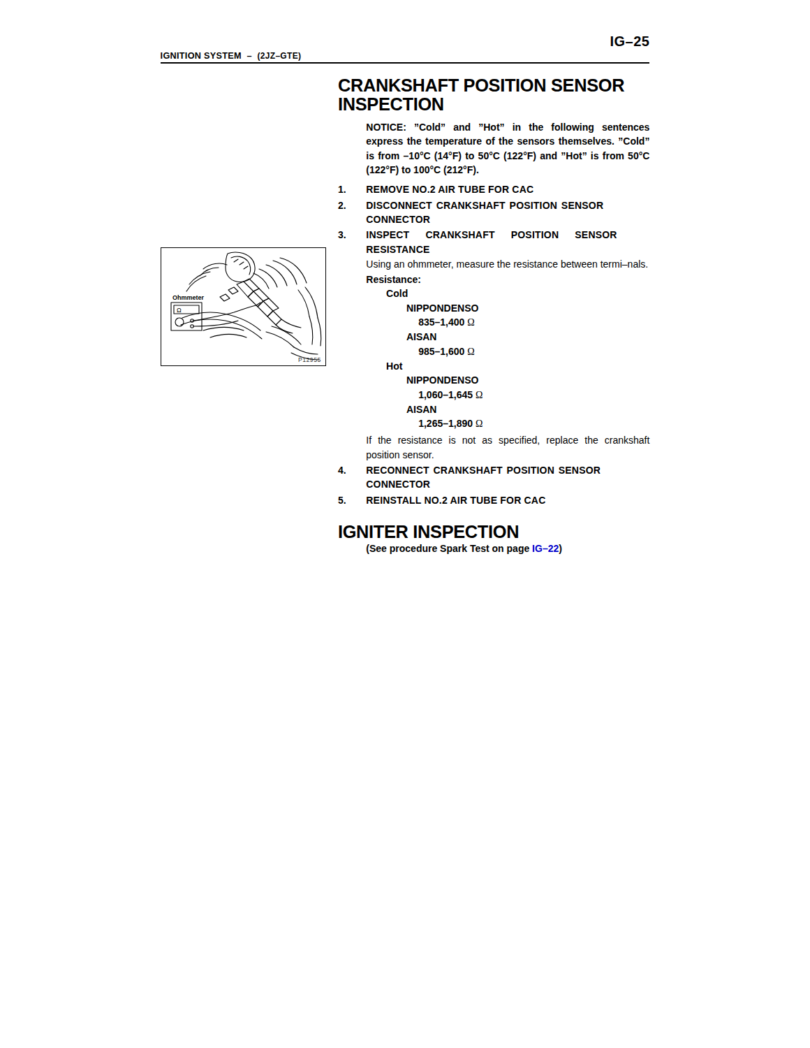IG–25
IGNITION SYSTEM – (2JZ–GTE)
Ohmmeter Ω
P12955
CRANKSHAFT POSITION SENSOR
INSPECTION
NOTICE: ”Cold” and ”Hot” in the following sentences express the temperature of the sensors themselves. ”Cold” is from –10°C (14°F) to 50°C (122°F) and ”Hot” is from 50°C (122°F) to 100°C (212°F).
REMOVE NO.2 AIR TUBE FOR CAC
DISCONNECT CRANKSHAFT POSITION SENSOR CONNECTOR
INSPECT CRANKSHAFT POSITION SENSOR RESISTANCE
Using an ohmmeter, measure the resistance between termi–nals.
Resistance:
Cold
NIPPONDENSO
835–1,400 Ω
AISAN
985–1,600 Ω
Hot
NIPPONDENSO
1,060–1,645 Ω
AISAN
1,265–1,890 Ω
If the resistance is not as specified, replace the crankshaft position sensor.
RECONNECT CRANKSHAFT POSITION SENSOR CONNECTOR
REINSTALL NO.2 AIR TUBE FOR CAC
IGNITER INSPECTION
(See procedure Spark Test on page IG–22)